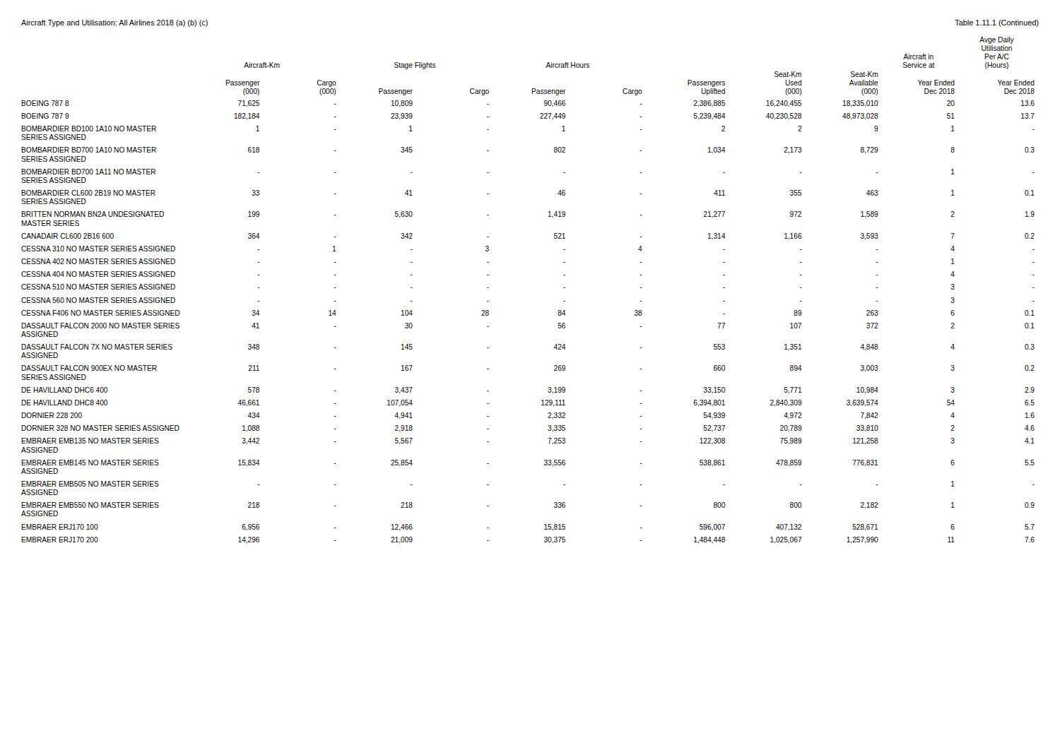Aircraft Type and Utilisation: All Airlines 2018 (a) (b) (c)
Table 1.11.1 (Continued)
| | Aircraft-Km | Stage Flights | Aircraft Hours | | | | Aircraft in Service at | Avge Daily Utilisation Per A/C (Hours) |
| --- | --- | --- | --- | --- | --- | --- | --- | --- |
| | Passenger (000) | Cargo (000) | Passenger | Cargo | Passenger | Cargo | Passengers Uplifted | Seat-Km Used (000) | Seat-Km Available (000) | Year Ended Dec 2018 | Year Ended Dec 2018 |
| BOEING 787 8 | 71,625 | - | 10,809 | - | 90,466 | - | 2,386,885 | 16,240,455 | 18,335,010 | 20 | 13.6 |
| BOEING 787 9 | 182,184 | - | 23,939 | - | 227,449 | - | 5,239,484 | 40,230,528 | 48,973,028 | 51 | 13.7 |
| BOMBARDIER BD100 1A10 NO MASTER SERIES ASSIGNED | 1 | - | 1 | - | 1 | - | 2 | 2 | 9 | 1 | - |
| BOMBARDIER BD700 1A10 NO MASTER SERIES ASSIGNED | 618 | - | 345 | - | 802 | - | 1,034 | 2,173 | 8,729 | 8 | 0.3 |
| BOMBARDIER BD700 1A11 NO MASTER SERIES ASSIGNED | - | - | - | - | - | - | - | - | - | 1 | - |
| BOMBARDIER CL600 2B19 NO MASTER SERIES ASSIGNED | 33 | - | 41 | - | 46 | - | 411 | 355 | 463 | 1 | 0.1 |
| BRITTEN NORMAN BN2A UNDESIGNATED MASTER SERIES | 199 | - | 5,630 | - | 1,419 | - | 21,277 | 972 | 1,589 | 2 | 1.9 |
| CANADAIR CL600 2B16 600 | 364 | - | 342 | - | 521 | - | 1,314 | 1,166 | 3,593 | 7 | 0.2 |
| CESSNA 310 NO MASTER SERIES ASSIGNED | - | 1 | - | 3 | - | 4 | - | - | - | 4 | - |
| CESSNA 402 NO MASTER SERIES ASSIGNED | - | - | - | - | - | - | - | - | - | 1 | - |
| CESSNA 404 NO MASTER SERIES ASSIGNED | - | - | - | - | - | - | - | - | - | 4 | - |
| CESSNA 510 NO MASTER SERIES ASSIGNED | - | - | - | - | - | - | - | - | - | 3 | - |
| CESSNA 560 NO MASTER SERIES ASSIGNED | - | - | - | - | - | - | - | - | - | 3 | - |
| CESSNA F406 NO MASTER SERIES ASSIGNED | 34 | 14 | 104 | 28 | 84 | 38 | - | 89 | 263 | 6 | 0.1 |
| DASSAULT FALCON 2000 NO MASTER SERIES ASSIGNED | 41 | - | 30 | - | 56 | - | 77 | 107 | 372 | 2 | 0.1 |
| DASSAULT FALCON 7X NO MASTER SERIES ASSIGNED | 348 | - | 145 | - | 424 | - | 553 | 1,351 | 4,848 | 4 | 0.3 |
| DASSAULT FALCON 900EX NO MASTER SERIES ASSIGNED | 211 | - | 167 | - | 269 | - | 660 | 894 | 3,003 | 3 | 0.2 |
| DE HAVILLAND DHC6 400 | 578 | - | 3,437 | - | 3,199 | - | 33,150 | 5,771 | 10,984 | 3 | 2.9 |
| DE HAVILLAND DHC8 400 | 46,661 | - | 107,054 | - | 129,111 | - | 6,394,801 | 2,840,309 | 3,639,574 | 54 | 6.5 |
| DORNIER 228 200 | 434 | - | 4,941 | - | 2,332 | - | 54,939 | 4,972 | 7,842 | 4 | 1.6 |
| DORNIER 328 NO MASTER SERIES ASSIGNED | 1,088 | - | 2,918 | - | 3,335 | - | 52,737 | 20,789 | 33,810 | 2 | 4.6 |
| EMBRAER EMB135 NO MASTER SERIES ASSIGNED | 3,442 | - | 5,567 | - | 7,253 | - | 122,308 | 75,989 | 121,258 | 3 | 4.1 |
| EMBRAER EMB145 NO MASTER SERIES ASSIGNED | 15,834 | - | 25,854 | - | 33,556 | - | 538,861 | 478,859 | 776,831 | 6 | 5.5 |
| EMBRAER EMB505 NO MASTER SERIES ASSIGNED | - | - | - | - | - | - | - | - | - | 1 | - |
| EMBRAER EMB550 NO MASTER SERIES ASSIGNED | 218 | - | 218 | - | 336 | - | 800 | 800 | 2,182 | 1 | 0.9 |
| EMBRAER ERJ170 100 | 6,956 | - | 12,466 | - | 15,815 | - | 596,007 | 407,132 | 528,671 | 6 | 5.7 |
| EMBRAER ERJ170 200 | 14,296 | - | 21,009 | - | 30,375 | - | 1,484,448 | 1,025,067 | 1,257,990 | 11 | 7.6 |